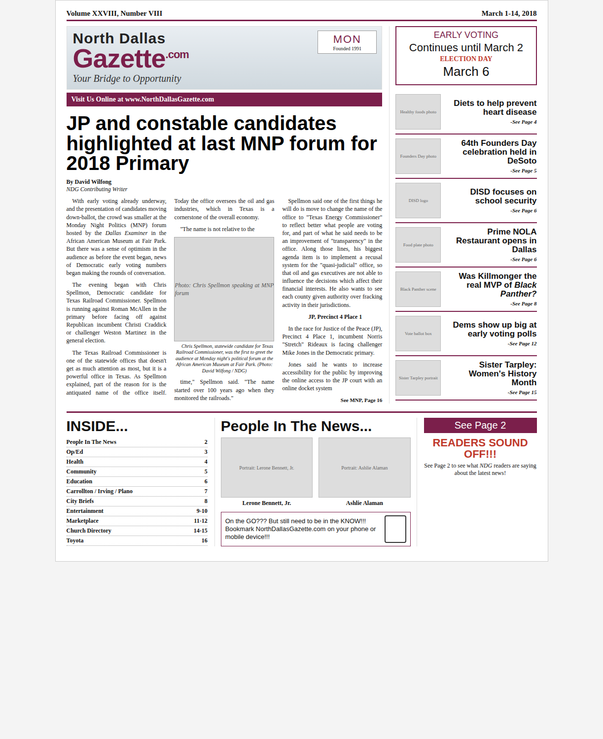Volume XXVIII, Number VIII March 1-14, 2018
MON
Founded 1991
North Dallas Gazette.com
Your Bridge to Opportunity
Visit Us Online at www.NorthDallasGazette.com
JP and constable candidates highlighted at last MNP forum for 2018 Primary
By David Wilfong
NDG Contributing Writer
With early voting already underway, and the presentation of candidates moving down-ballot, the crowd was smaller at the Monday Night Politics (MNP) forum hosted by the Dallas Examiner in the African American Museum at Fair Park. But there was a sense of optimism in the audience as before the event began, news of Democratic early voting numbers began making the rounds of conversation.
The evening began with Chris Spellmon, Democratic candidate for Texas Railroad Commissioner. Spellmon is running against Roman McAllen in the primary before facing off against Republican incumbent Christi Craddick or challenger Weston Martinez in the general election.
The Texas Railroad Commissioner is one of the statewide offices that doesn't get as much attention as most, but it is a powerful office in Texas. As Spellmon explained, part of the reason for is the antiquated name of the office itself. Today the office oversees the oil and gas industries, which in Texas is a cornerstone of the overall economy.
"The name is not relative to the
Photo: Chris Spellmon speaking at MNP forum
Chris Spellmon, statewide candidate for Texas Railroad Commissioner, was the first to greet the audience at Monday night's political forum at the African American Museum at Fair Park. (Photo: David Wilfong / NDG)
time," Spellmon said. "The name started over 100 years ago when they monitored the railroads."
Spellmon said one of the first things he will do is move to change the name of the office to "Texas Energy Commissioner" to reflect better what people are voting for, and part of what he said needs to be an improvement of "transparency" in the office. Along those lines, his biggest agenda item is to implement a recusal system for the "quasi-judicial" office, so that oil and gas executives are not able to influence the decisions which affect their financial interests. He also wants to see each county given authority over fracking activity in their jurisdictions.
JP, Precinct 4 Place 1
In the race for Justice of the Peace (JP), Precinct 4 Place 1, incumbent Norris "Stretch" Rideaux is facing challenger Mike Jones in the Democratic primary.
Jones said he wants to increase accessibility for the public by improving the online access to the JP court with an online docket system
See MNP, Page 16
EARLY VOTING
Continues until March 2
ELECTION DAY
March 6
Healthy foods photo
Diets to help prevent heart disease
-See Page 4
Founders Day photo
64th Founders Day celebration held in DeSoto
-See Page 5
DISD logo
DISD focuses on school security
-See Page 6
Food plate photo
Prime NOLA Restaurant opens in Dallas
-See Page 6
Black Panther scene
Was Killmonger the real MVP of Black Panther?
-See Page 8
Vote ballot box
Dems show up big at early voting polls
-See Page 12
Sister Tarpley portrait
Sister Tarpley: Women's History Month
-See Page 15
INSIDE...
People In The News 2
Op/Ed 3
Health 4
Community 5
Education 6
Carrollton / Irving / Plano 7
City Briefs 8
Entertainment 9-10
Marketplace 11-12
Church Directory 14-15
Toyota 16
People In The News...
Portrait: Lerone Bennett, Jr.
Lerone Bennett, Jr.
Portrait: Ashlie Alaman
Ashlie Alaman
On the GO??? But still need to be in the KNOW!!! Bookmark NorthDallasGazette.com on your phone or mobile device!!!
See Page 2
READERS SOUND OFF!!!
See Page 2 to see what NDG readers are saying about the latest news!